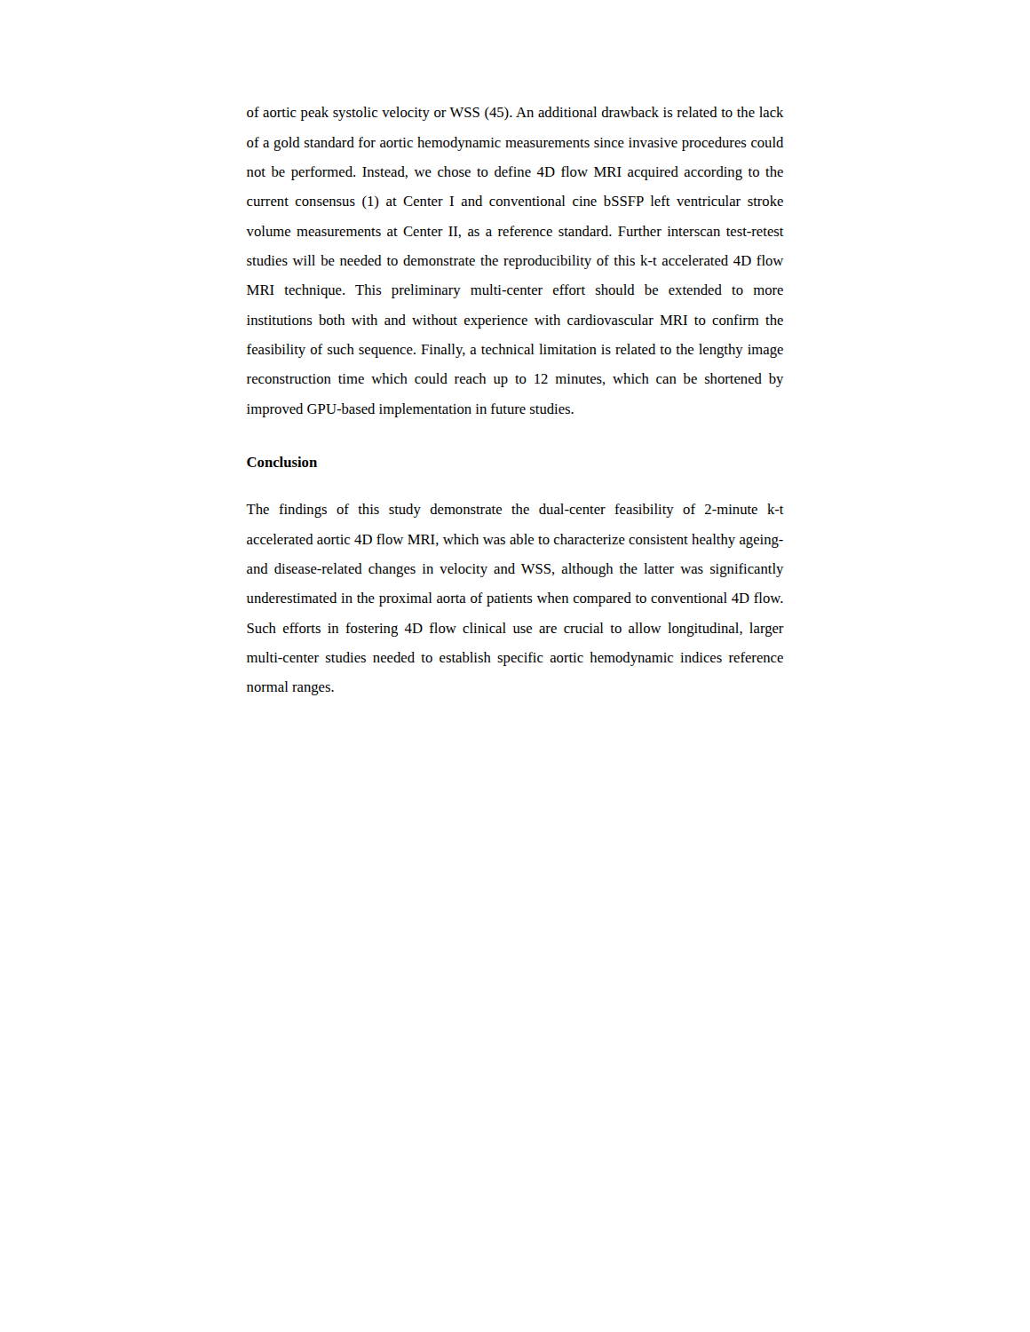of aortic peak systolic velocity or WSS (45). An additional drawback is related to the lack of a gold standard for aortic hemodynamic measurements since invasive procedures could not be performed. Instead, we chose to define 4D flow MRI acquired according to the current consensus (1) at Center I and conventional cine bSSFP left ventricular stroke volume measurements at Center II, as a reference standard. Further interscan test-retest studies will be needed to demonstrate the reproducibility of this k-t accelerated 4D flow MRI technique. This preliminary multi-center effort should be extended to more institutions both with and without experience with cardiovascular MRI to confirm the feasibility of such sequence. Finally, a technical limitation is related to the lengthy image reconstruction time which could reach up to 12 minutes, which can be shortened by improved GPU-based implementation in future studies.
Conclusion
The findings of this study demonstrate the dual-center feasibility of 2-minute k-t accelerated aortic 4D flow MRI, which was able to characterize consistent healthy ageing- and disease-related changes in velocity and WSS, although the latter was significantly underestimated in the proximal aorta of patients when compared to conventional 4D flow. Such efforts in fostering 4D flow clinical use are crucial to allow longitudinal, larger multi-center studies needed to establish specific aortic hemodynamic indices reference normal ranges.